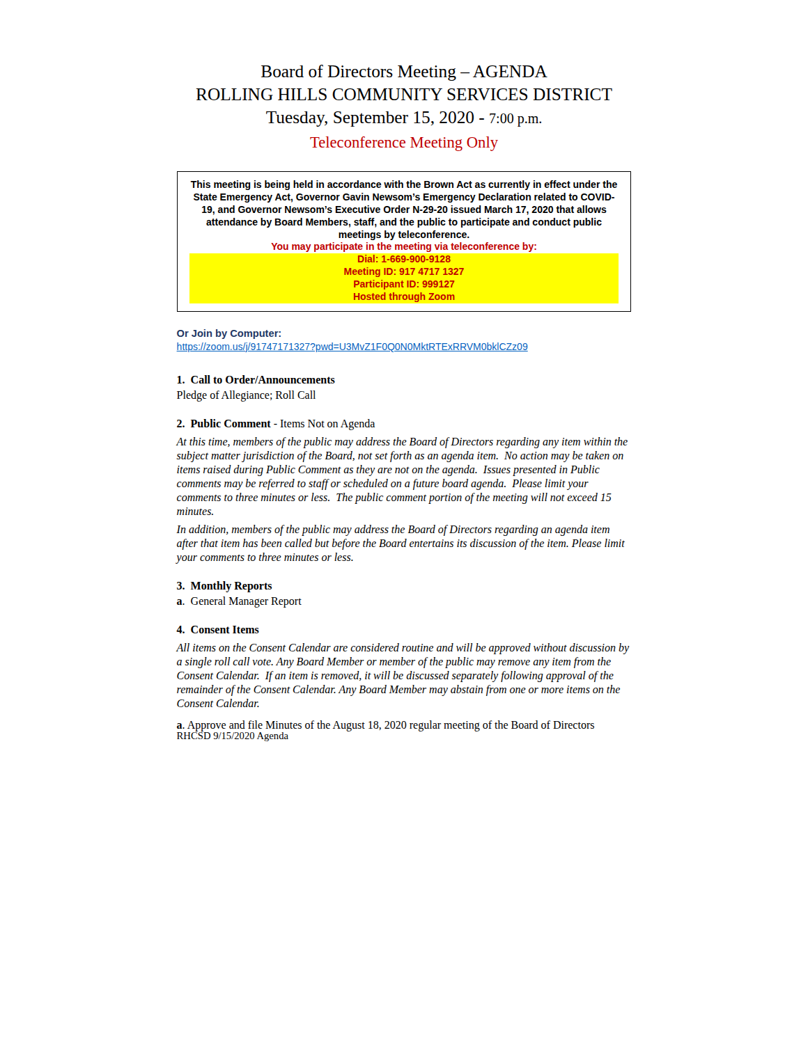Board of Directors Meeting – AGENDA Rolling Hills Community Services District Tuesday, September 15, 2020 - 7:00 p.m. Teleconference Meeting Only
This meeting is being held in accordance with the Brown Act as currently in effect under the State Emergency Act, Governor Gavin Newsom’s Emergency Declaration related to COVID-19, and Governor Newsom’s Executive Order N-29-20 issued March 17, 2020 that allows attendance by Board Members, staff, and the public to participate and conduct public meetings by teleconference.
You may participate in the meeting via teleconference by:
Dial: 1-669-900-9128
Meeting ID: 917 4717 1327
Participant ID: 999127
Hosted through Zoom
Or Join by Computer:
https://zoom.us/j/91747171327?pwd=U3MvZ1F0Q0N0MktRTExRRVM0bklCZz09
1. Call to Order/Announcements
Pledge of Allegiance; Roll Call
2. Public Comment - Items Not on Agenda
At this time, members of the public may address the Board of Directors regarding any item within the subject matter jurisdiction of the Board, not set forth as an agenda item. No action may be taken on items raised during Public Comment as they are not on the agenda. Issues presented in Public comments may be referred to staff or scheduled on a future board agenda. Please limit your comments to three minutes or less. The public comment portion of the meeting will not exceed 15 minutes.
In addition, members of the public may address the Board of Directors regarding an agenda item after that item has been called but before the Board entertains its discussion of the item. Please limit your comments to three minutes or less.
3. Monthly Reports
a. General Manager Report
4. Consent Items
All items on the Consent Calendar are considered routine and will be approved without discussion by a single roll call vote. Any Board Member or member of the public may remove any item from the Consent Calendar. If an item is removed, it will be discussed separately following approval of the remainder of the Consent Calendar. Any Board Member may abstain from one or more items on the Consent Calendar.
a. Approve and file Minutes of the August 18, 2020 regular meeting of the Board of Directors
RHCSD 9/15/2020 Agenda